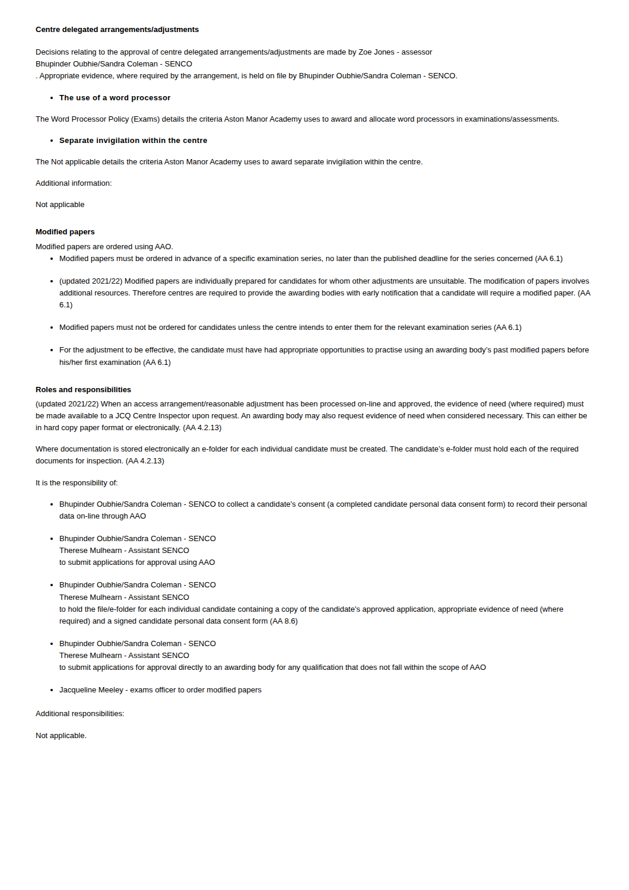Centre delegated arrangements/adjustments
Decisions relating to the approval of centre delegated arrangements/adjustments are made by Zoe Jones - assessor
Bhupinder Oubhie/Sandra Coleman - SENCO
. Appropriate evidence, where required by the arrangement, is held on file by Bhupinder Oubhie/Sandra Coleman - SENCO.
The use of a word processor
The Word Processor Policy (Exams) details the criteria Aston Manor Academy uses to award and allocate word processors in examinations/assessments.
Separate invigilation within the centre
The Not applicable details the criteria Aston Manor Academy uses to award separate invigilation within the centre.
Additional information:
Not applicable
Modified papers
Modified papers are ordered using AAO.
Modified papers must be ordered in advance of a specific examination series, no later than the published deadline for the series concerned (AA 6.1)
(updated 2021/22) Modified papers are individually prepared for candidates for whom other adjustments are unsuitable. The modification of papers involves additional resources. Therefore centres are required to provide the awarding bodies with early notification that a candidate will require a modified paper. (AA 6.1)
Modified papers must not be ordered for candidates unless the centre intends to enter them for the relevant examination series (AA 6.1)
For the adjustment to be effective, the candidate must have had appropriate opportunities to practise using an awarding body’s past modified papers before his/her first examination (AA 6.1)
Roles and responsibilities
(updated 2021/22) When an access arrangement/reasonable adjustment has been processed on-line and approved, the evidence of need (where required) must be made available to a JCQ Centre Inspector upon request. An awarding body may also request evidence of need when considered necessary. This can either be in hard copy paper format or electronically. (AA 4.2.13)
Where documentation is stored electronically an e-folder for each individual candidate must be created. The candidate’s e-folder must hold each of the required documents for inspection. (AA 4.2.13)
It is the responsibility of:
Bhupinder Oubhie/Sandra Coleman - SENCO to collect a candidate's consent (a completed candidate personal data consent form) to record their personal data on-line through AAO
Bhupinder Oubhie/Sandra Coleman - SENCO
Therese Mulhearn - Assistant SENCO
to submit applications for approval using AAO
Bhupinder Oubhie/Sandra Coleman - SENCO
Therese Mulhearn - Assistant SENCO
to hold the file/e-folder for each individual candidate containing a copy of the candidate's approved application, appropriate evidence of need (where required) and a signed candidate personal data consent form (AA 8.6)
Bhupinder Oubhie/Sandra Coleman - SENCO
Therese Mulhearn - Assistant SENCO
to submit applications for approval directly to an awarding body for any qualification that does not fall within the scope of AAO
Jacqueline Meeley - exams officer to order modified papers
Additional responsibilities:
Not applicable.